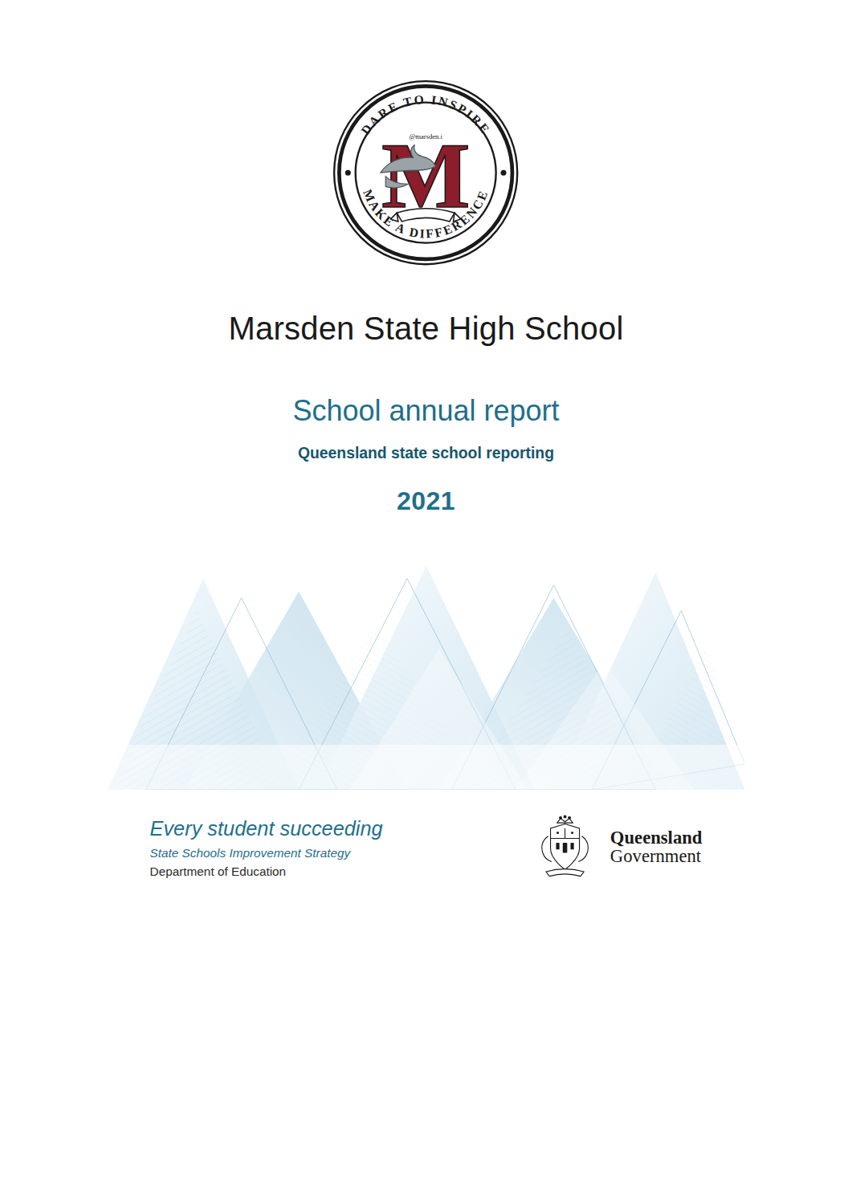DARE TO INSPIRE MAKE A DIFFERENCE @marsden.i M
Marsden State High School
School annual report
Queensland state school reporting
2021
Every student succeeding State Schools Improvement Strategy Department of Education
Queensland Government